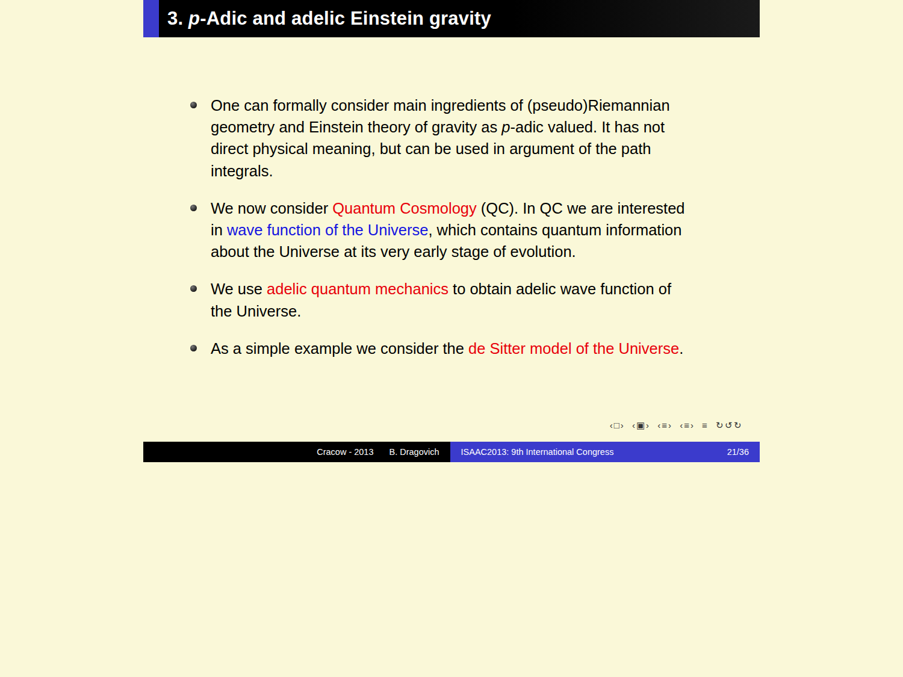3. p-Adic and adelic Einstein gravity
One can formally consider main ingredients of (pseudo)Riemannian geometry and Einstein theory of gravity as p-adic valued. It has not direct physical meaning, but can be used in argument of the path integrals.
We now consider Quantum Cosmology (QC). In QC we are interested in wave function of the Universe, which contains quantum information about the Universe at its very early stage of evolution.
We use adelic quantum mechanics to obtain adelic wave function of the Universe.
As a simple example we consider the de Sitter model of the Universe.
‹□› ‹▣› ‹≡› ‹≡› ≡ ↻↺↻
Cracow - 2013B. Dragovich
ISAAC2013: 9th International Congress
21/36